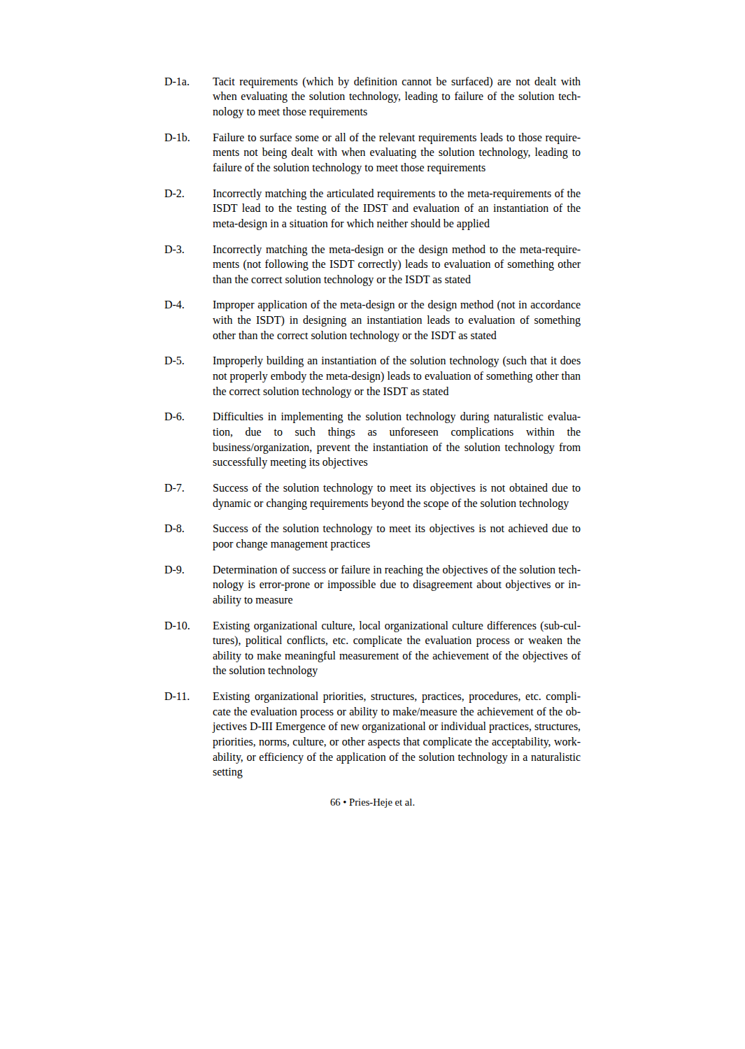D-1a.
Tacit requirements (which by definition cannot be surfaced) are not dealt with when evaluating the solution technology, leading to failure of the solution technology to meet those requirements
D-1b.
Failure to surface some or all of the relevant requirements leads to those requirements not being dealt with when evaluating the solution technology, leading to failure of the solution technology to meet those requirements
D-2.
Incorrectly matching the articulated requirements to the meta-requirements of the ISDT lead to the testing of the IDST and evaluation of an instantiation of the meta-design in a situation for which neither should be applied
D-3.
Incorrectly matching the meta-design or the design method to the meta-requirements (not following the ISDT correctly) leads to evaluation of something other than the correct solution technology or the ISDT as stated
D-4.
Improper application of the meta-design or the design method (not in accordance with the ISDT) in designing an instantiation leads to evaluation of something other than the correct solution technology or the ISDT as stated
D-5.
Improperly building an instantiation of the solution technology (such that it does not properly embody the meta-design) leads to evaluation of something other than the correct solution technology or the ISDT as stated
D-6.
Difficulties in implementing the solution technology during naturalistic evaluation, due to such things as unforeseen complications within the business/organization, prevent the instantiation of the solution technology from successfully meeting its objectives
D-7.
Success of the solution technology to meet its objectives is not obtained due to dynamic or changing requirements beyond the scope of the solution technology
D-8.
Success of the solution technology to meet its objectives is not achieved due to poor change management practices
D-9.
Determination of success or failure in reaching the objectives of the solution technology is error-prone or impossible due to disagreement about objectives or inability to measure
D-10.
Existing organizational culture, local organizational culture differences (sub-cultures), political conflicts, etc. complicate the evaluation process or weaken the ability to make meaningful measurement of the achievement of the objectives of the solution technology
D-11.
Existing organizational priorities, structures, practices, procedures, etc. complicate the evaluation process or ability to make/measure the achievement of the objectives D-III Emergence of new organizational or individual practices, structures, priorities, norms, culture, or other aspects that complicate the acceptability, workability, or efficiency of the application of the solution technology in a naturalistic setting
66 • Pries-Heje et al.